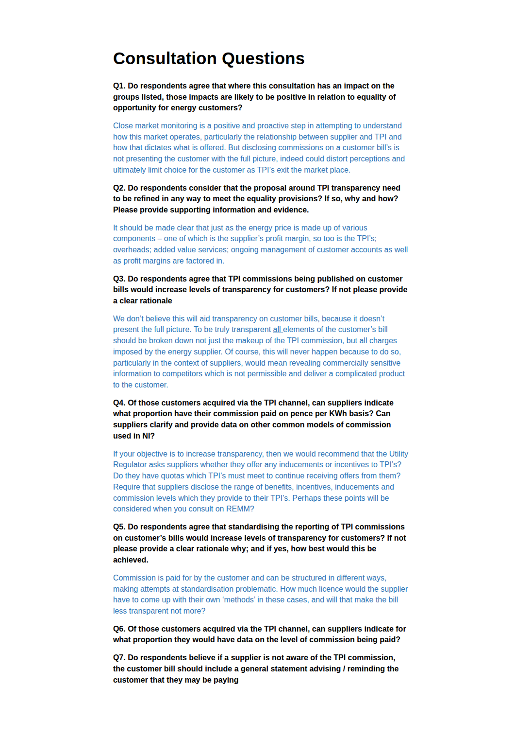Consultation Questions
Q1. Do respondents agree that where this consultation has an impact on the groups listed, those impacts are likely to be positive in relation to equality of opportunity for energy customers?
Close market monitoring is a positive and proactive step in attempting to understand how this market operates, particularly the relationship between supplier and TPI and how that dictates what is offered. But disclosing commissions on a customer bill’s is not presenting the customer with the full picture, indeed could distort perceptions and ultimately limit choice for the customer as TPI’s exit the market place.
Q2. Do respondents consider that the proposal around TPI transparency need to be refined in any way to meet the equality provisions? If so, why and how? Please provide supporting information and evidence.
It should be made clear that just as the energy price is made up of various components – one of which is the supplier’s profit margin, so too is the TPI’s; overheads; added value services; ongoing management of customer accounts as well as profit margins are factored in.
Q3. Do respondents agree that TPI commissions being published on customer bills would increase levels of transparency for customers? If not please provide a clear rationale
We don’t believe this will aid transparency on customer bills, because it doesn’t present the full picture. To be truly transparent all elements of the customer’s bill should be broken down not just the makeup of the TPI commission, but all charges imposed by the energy supplier. Of course, this will never happen because to do so, particularly in the context of suppliers, would mean revealing commercially sensitive information to competitors which is not permissible and deliver a complicated product to the customer.
Q4. Of those customers acquired via the TPI channel, can suppliers indicate what proportion have their commission paid on pence per KWh basis? Can suppliers clarify and provide data on other common models of commission used in NI?
If your objective is to increase transparency, then we would recommend that the Utility Regulator asks suppliers whether they offer any inducements or incentives to TPI’s? Do they have quotas which TPI’s must meet to continue receiving offers from them? Require that suppliers disclose the range of benefits, incentives, inducements and commission levels which they provide to their TPI’s. Perhaps these points will be considered when you consult on REMM?
Q5. Do respondents agree that standardising the reporting of TPI commissions on customer’s bills would increase levels of transparency for customers? If not please provide a clear rationale why; and if yes, how best would this be achieved.
Commission is paid for by the customer and can be structured in different ways, making attempts at standardisation problematic. How much licence would the supplier have to come up with their own ‘methods’ in these cases, and will that make the bill less transparent not more?
Q6. Of those customers acquired via the TPI channel, can suppliers indicate for what proportion they would have data on the level of commission being paid?
Q7. Do respondents believe if a supplier is not aware of the TPI commission, the customer bill should include a general statement advising / reminding the customer that they may be paying